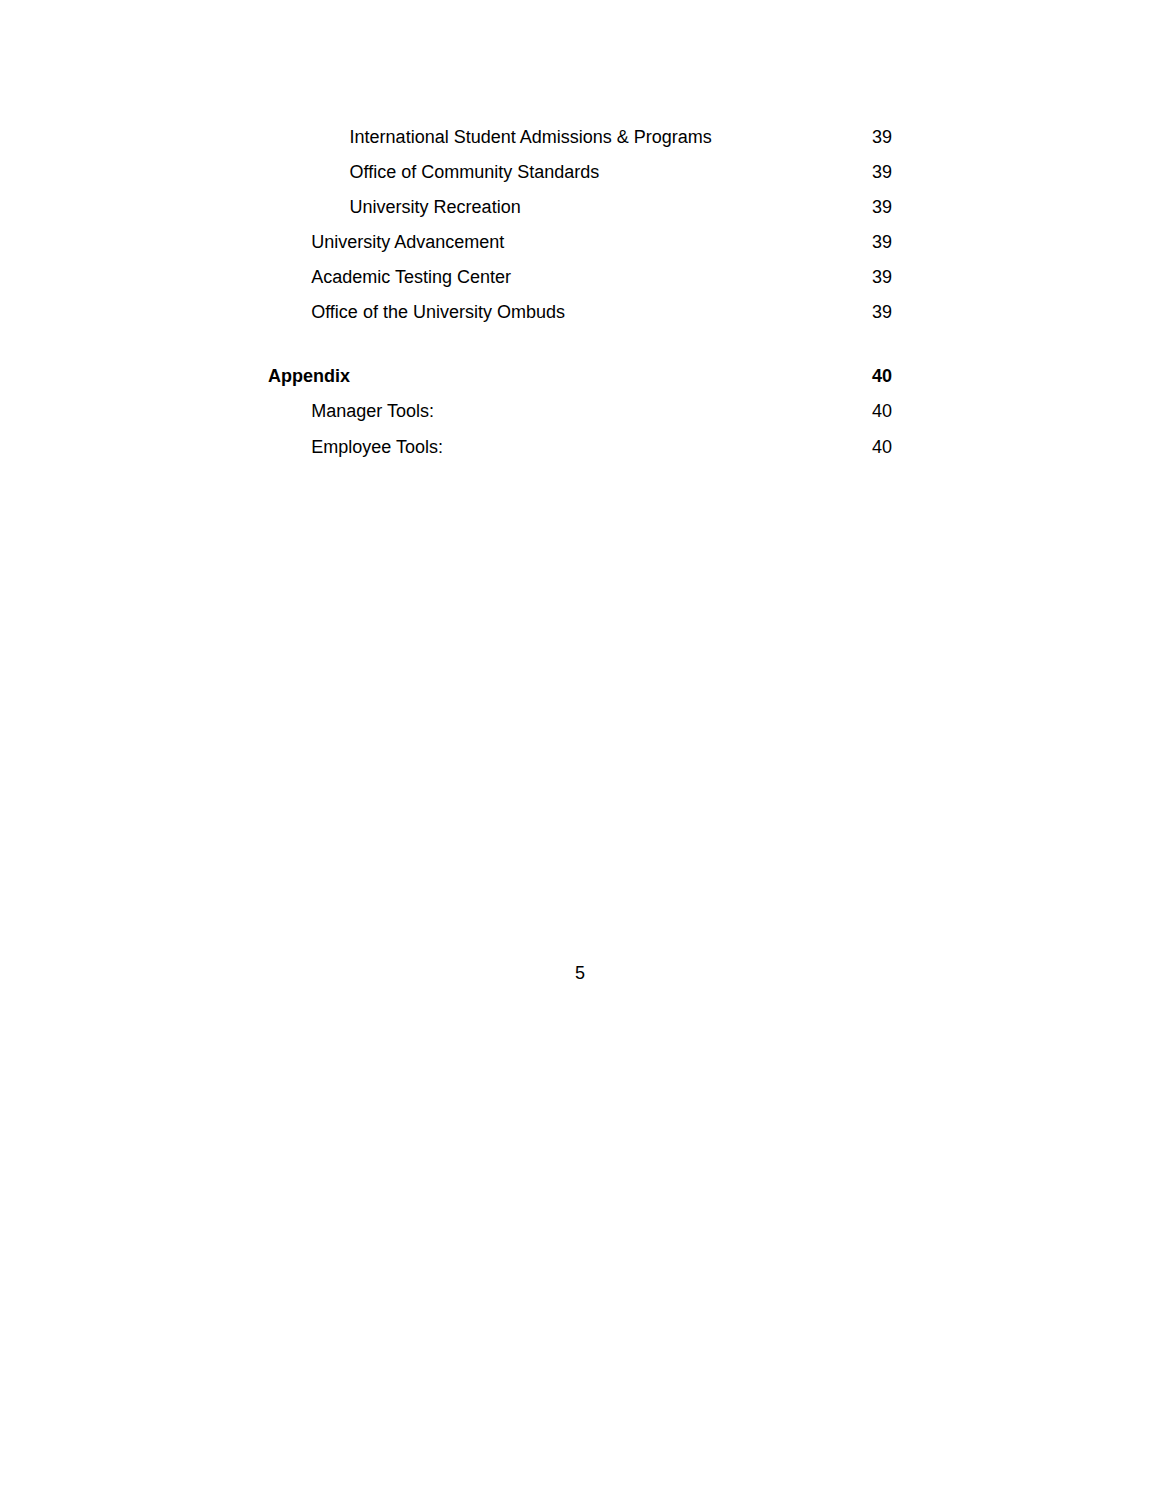International Student Admissions & Programs 39
Office of Community Standards 39
University Recreation 39
University Advancement 39
Academic Testing Center 39
Office of the University Ombuds 39
Appendix 40
Manager Tools: 40
Employee Tools: 40
5